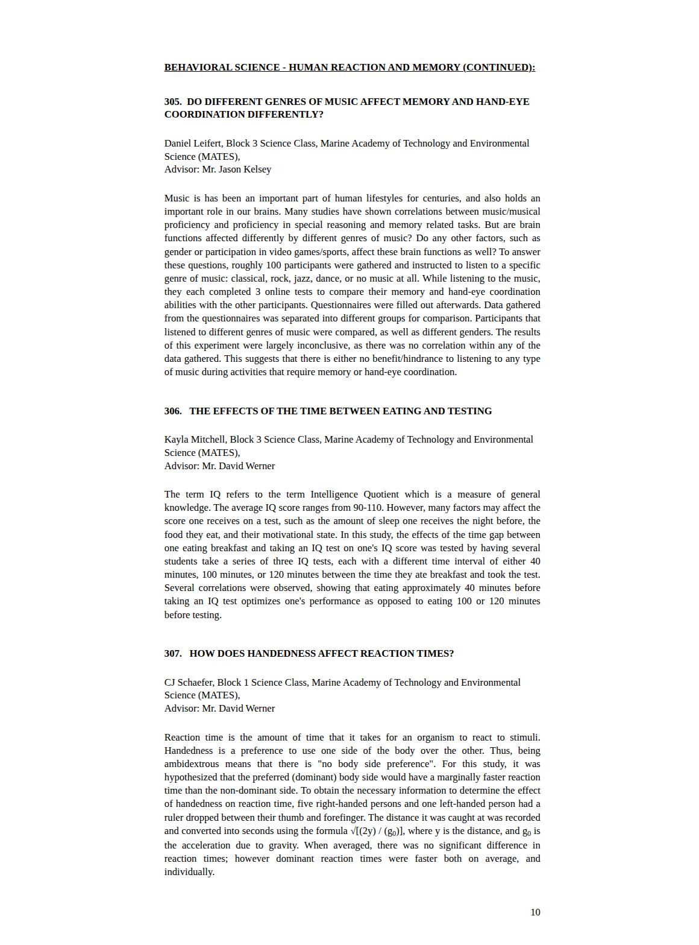BEHAVIORAL SCIENCE - HUMAN REACTION AND MEMORY (CONTINUED):
305. DO DIFFERENT GENRES OF MUSIC AFFECT MEMORY AND HAND-EYE COORDINATION DIFFERENTLY?
Daniel Leifert, Block 3 Science Class, Marine Academy of Technology and Environmental Science (MATES),
Advisor: Mr. Jason Kelsey
Music is has been an important part of human lifestyles for centuries, and also holds an important role in our brains. Many studies have shown correlations between music/musical proficiency and proficiency in special reasoning and memory related tasks. But are brain functions affected differently by different genres of music? Do any other factors, such as gender or participation in video games/sports, affect these brain functions as well? To answer these questions, roughly 100 participants were gathered and instructed to listen to a specific genre of music: classical, rock, jazz, dance, or no music at all. While listening to the music, they each completed 3 online tests to compare their memory and hand-eye coordination abilities with the other participants. Questionnaires were filled out afterwards. Data gathered from the questionnaires was separated into different groups for comparison. Participants that listened to different genres of music were compared, as well as different genders. The results of this experiment were largely inconclusive, as there was no correlation within any of the data gathered. This suggests that there is either no benefit/hindrance to listening to any type of music during activities that require memory or hand-eye coordination.
306. THE EFFECTS OF THE TIME BETWEEN EATING AND TESTING
Kayla Mitchell, Block 3 Science Class, Marine Academy of Technology and Environmental Science (MATES),
Advisor: Mr. David Werner
The term IQ refers to the term Intelligence Quotient which is a measure of general knowledge. The average IQ score ranges from 90-110. However, many factors may affect the score one receives on a test, such as the amount of sleep one receives the night before, the food they eat, and their motivational state. In this study, the effects of the time gap between one eating breakfast and taking an IQ test on one's IQ score was tested by having several students take a series of three IQ tests, each with a different time interval of either 40 minutes, 100 minutes, or 120 minutes between the time they ate breakfast and took the test. Several correlations were observed, showing that eating approximately 40 minutes before taking an IQ test optimizes one's performance as opposed to eating 100 or 120 minutes before testing.
307. HOW DOES HANDEDNESS AFFECT REACTION TIMES?
CJ Schaefer, Block 1 Science Class, Marine Academy of Technology and Environmental Science (MATES),
Advisor: Mr. David Werner
Reaction time is the amount of time that it takes for an organism to react to stimuli. Handedness is a preference to use one side of the body over the other. Thus, being ambidextrous means that there is "no body side preference". For this study, it was hypothesized that the preferred (dominant) body side would have a marginally faster reaction time than the non-dominant side. To obtain the necessary information to determine the effect of handedness on reaction time, five right-handed persons and one left-handed person had a ruler dropped between their thumb and forefinger. The distance it was caught at was recorded and converted into seconds using the formula √[(2y) / (g0)], where y is the distance, and g0 is the acceleration due to gravity. When averaged, there was no significant difference in reaction times; however dominant reaction times were faster both on average, and individually.
10